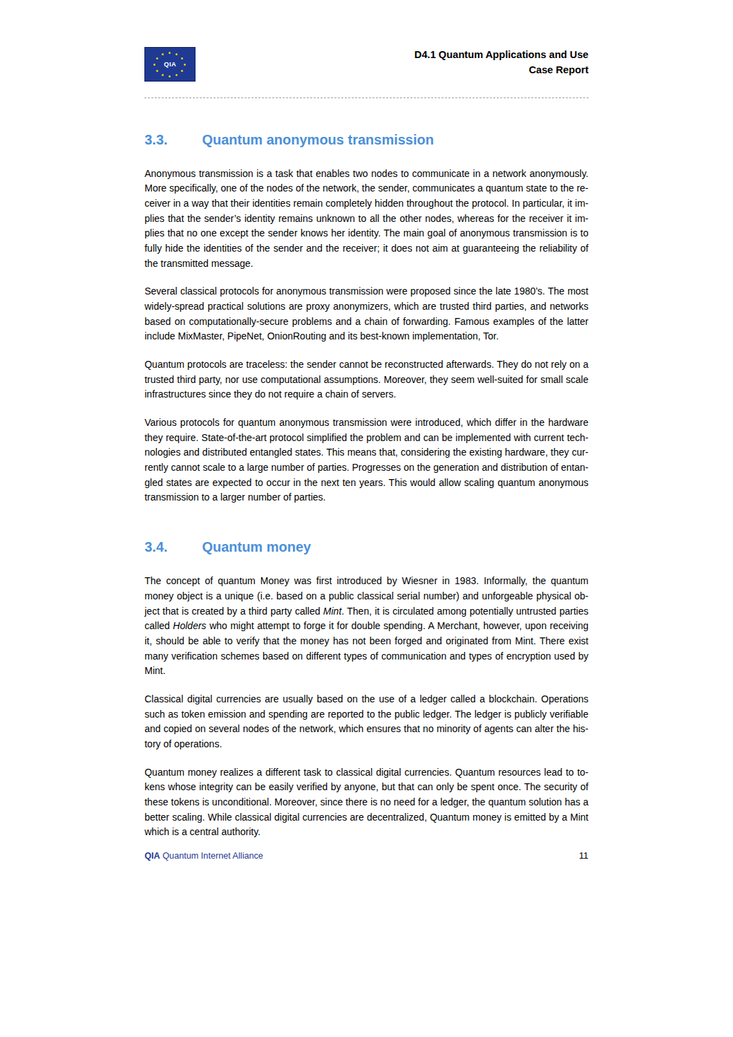QIA
D4.1 Quantum Applications and Use
Case Report
3.3. Quantum anonymous transmission
Anonymous transmission is a task that enables two nodes to communicate in a network anonymously. More specifically, one of the nodes of the network, the sender, communicates a quantum state to the receiver in a way that their identities remain completely hidden throughout the protocol. In particular, it implies that the sender’s identity remains unknown to all the other nodes, whereas for the receiver it implies that no one except the sender knows her identity. The main goal of anonymous transmission is to fully hide the identities of the sender and the receiver; it does not aim at guaranteeing the reliability of the transmitted message.
Several classical protocols for anonymous transmission were proposed since the late 1980’s. The most widely-spread practical solutions are proxy anonymizers, which are trusted third parties, and networks based on computationally-secure problems and a chain of forwarding. Famous examples of the latter include MixMaster, PipeNet, OnionRouting and its best-known implementation, Tor.
Quantum protocols are traceless: the sender cannot be reconstructed afterwards. They do not rely on a trusted third party, nor use computational assumptions. Moreover, they seem well-suited for small scale infrastructures since they do not require a chain of servers.
Various protocols for quantum anonymous transmission were introduced, which differ in the hardware they require. State-of-the-art protocol simplified the problem and can be implemented with current technologies and distributed entangled states. This means that, considering the existing hardware, they currently cannot scale to a large number of parties. Progresses on the generation and distribution of entangled states are expected to occur in the next ten years. This would allow scaling quantum anonymous transmission to a larger number of parties.
3.4. Quantum money
The concept of quantum Money was first introduced by Wiesner in 1983. Informally, the quantum money object is a unique (i.e. based on a public classical serial number) and unforgeable physical object that is created by a third party called Mint. Then, it is circulated among potentially untrusted parties called Holders who might attempt to forge it for double spending. A Merchant, however, upon receiving it, should be able to verify that the money has not been forged and originated from Mint. There exist many verification schemes based on different types of communication and types of encryption used by Mint.
Classical digital currencies are usually based on the use of a ledger called a blockchain. Operations such as token emission and spending are reported to the public ledger. The ledger is publicly verifiable and copied on several nodes of the network, which ensures that no minority of agents can alter the history of operations.
Quantum money realizes a different task to classical digital currencies. Quantum resources lead to tokens whose integrity can be easily verified by anyone, but that can only be spent once. The security of these tokens is unconditional. Moreover, since there is no need for a ledger, the quantum solution has a better scaling. While classical digital currencies are decentralized, Quantum money is emitted by a Mint which is a central authority.
QIA Quantum Internet Alliance
11